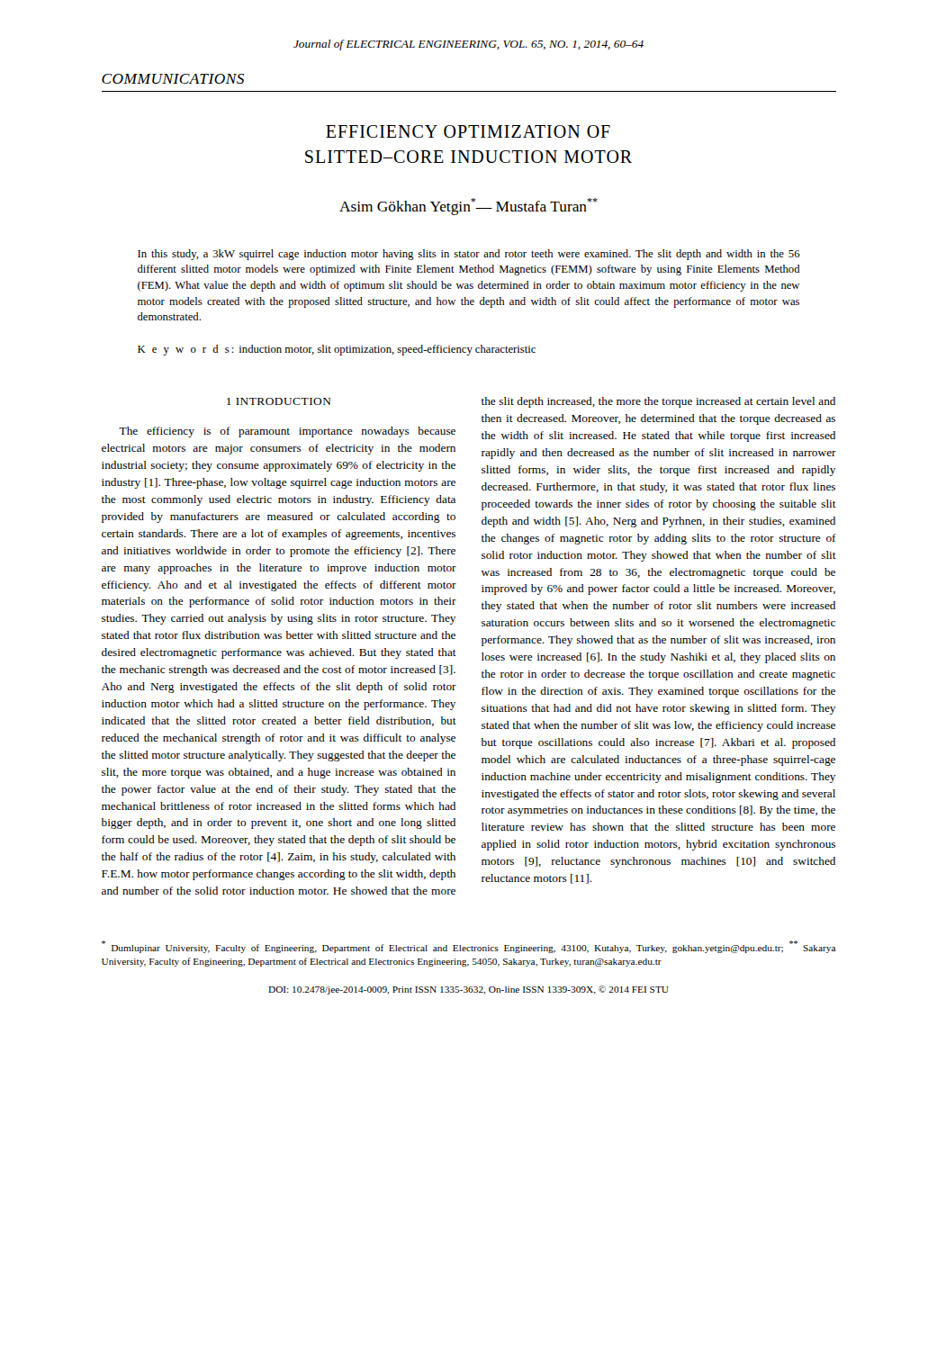Journal of ELECTRICAL ENGINEERING, VOL. 65, NO. 1, 2014, 60–64
COMMUNICATIONS
EFFICIENCY OPTIMIZATION OF
SLITTED–CORE INDUCTION MOTOR
Asim Gökhan Yetgin*— Mustafa Turan**
In this study, a 3kW squirrel cage induction motor having slits in stator and rotor teeth were examined. The slit depth and width in the 56 different slitted motor models were optimized with Finite Element Method Magnetics (FEMM) software by using Finite Elements Method (FEM). What value the depth and width of optimum slit should be was determined in order to obtain maximum motor efficiency in the new motor models created with the proposed slitted structure, and how the depth and width of slit could affect the performance of motor was demonstrated.
K e y w o r d s: induction motor, slit optimization, speed-efficiency characteristic
1 INTRODUCTION
The efficiency is of paramount importance nowadays because electrical motors are major consumers of electricity in the modern industrial society; they consume approximately 69% of electricity in the industry [1]. Three-phase, low voltage squirrel cage induction motors are the most commonly used electric motors in industry. Efficiency data provided by manufacturers are measured or calculated according to certain standards. There are a lot of examples of agreements, incentives and initiatives worldwide in order to promote the efficiency [2]. There are many approaches in the literature to improve induction motor efficiency. Aho and et al investigated the effects of different motor materials on the performance of solid rotor induction motors in their studies. They carried out analysis by using slits in rotor structure. They stated that rotor flux distribution was better with slitted structure and the desired electromagnetic performance was achieved. But they stated that the mechanic strength was decreased and the cost of motor increased [3]. Aho and Nerg investigated the effects of the slit depth of solid rotor induction motor which had a slitted structure on the performance. They indicated that the slitted rotor created a better field distribution, but reduced the mechanical strength of rotor and it was difficult to analyse the slitted motor structure analytically. They suggested that the deeper the slit, the more torque was obtained, and a huge increase was obtained in the power factor value at the end of their study. They stated that the mechanical brittleness of rotor increased in the slitted forms which had bigger depth, and in order to prevent it, one short and one long slitted form could be used. Moreover, they stated that the depth of slit should be the half of the radius of the rotor [4]. Zaim, in his study, calculated with F.E.M. how motor performance changes according to the slit width, depth and number of the solid rotor induction motor. He showed that the more the slit depth increased, the more the torque increased at certain level and then it decreased. Moreover, he determined that the torque decreased as the width of slit increased. He stated that while torque first increased rapidly and then decreased as the number of slit increased in narrower slitted forms, in wider slits, the torque first increased and rapidly decreased. Furthermore, in that study, it was stated that rotor flux lines proceeded towards the inner sides of rotor by choosing the suitable slit depth and width [5]. Aho, Nerg and Pyrhnen, in their studies, examined the changes of magnetic rotor by adding slits to the rotor structure of solid rotor induction motor. They showed that when the number of slit was increased from 28 to 36, the electromagnetic torque could be improved by 6% and power factor could a little be increased. Moreover, they stated that when the number of rotor slit numbers were increased saturation occurs between slits and so it worsened the electromagnetic performance. They showed that as the number of slit was increased, iron loses were increased [6]. In the study Nashiki et al, they placed slits on the rotor in order to decrease the torque oscillation and create magnetic flow in the direction of axis. They examined torque oscillations for the situations that had and did not have rotor skewing in slitted form. They stated that when the number of slit was low, the efficiency could increase but torque oscillations could also increase [7]. Akbari et al. proposed model which are calculated inductances of a three-phase squirrel-cage induction machine under eccentricity and misalignment conditions. They investigated the effects of stator and rotor slots, rotor skewing and several rotor asymmetries on inductances in these conditions [8]. By the time, the literature review has shown that the slitted structure has been more applied in solid rotor induction motors, hybrid excitation synchronous motors [9], reluctance synchronous machines [10] and switched reluctance motors [11].
* Dumlupinar University, Faculty of Engineering, Department of Electrical and Electronics Engineering, 43100, Kutahya, Turkey, gokhan.yetgin@dpu.edu.tr; ** Sakarya University, Faculty of Engineering, Department of Electrical and Electronics Engineering, 54050, Sakarya, Turkey, turan@sakarya.edu.tr
DOI: 10.2478/jee-2014-0009, Print ISSN 1335-3632, On-line ISSN 1339-309X, © 2014 FEI STU